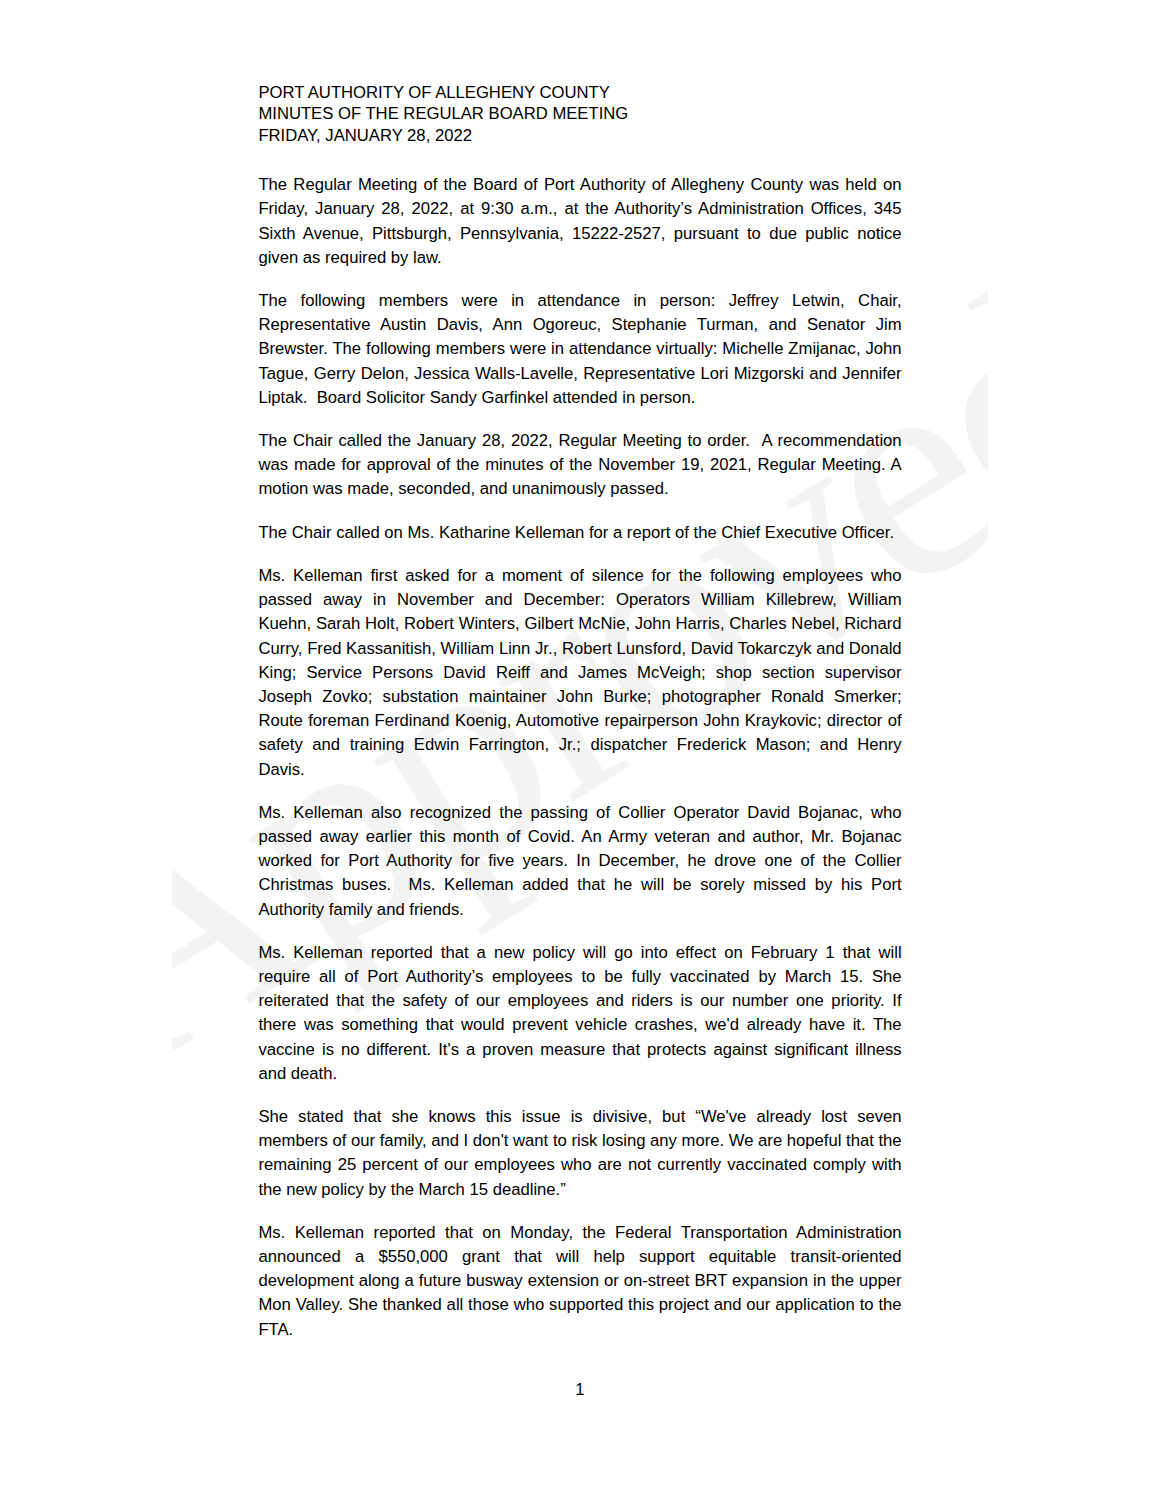Approved
PORT AUTHORITY OF ALLEGHENY COUNTY
MINUTES OF THE REGULAR BOARD MEETING
FRIDAY, JANUARY 28, 2022
The Regular Meeting of the Board of Port Authority of Allegheny County was held on Friday, January 28, 2022, at 9:30 a.m., at the Authority’s Administration Offices, 345 Sixth Avenue, Pittsburgh, Pennsylvania, 15222-2527, pursuant to due public notice given as required by law.
The following members were in attendance in person: Jeffrey Letwin, Chair, Representative Austin Davis, Ann Ogoreuc, Stephanie Turman, and Senator Jim Brewster. The following members were in attendance virtually: Michelle Zmijanac, John Tague, Gerry Delon, Jessica Walls-Lavelle, Representative Lori Mizgorski and Jennifer Liptak. Board Solicitor Sandy Garfinkel attended in person.
The Chair called the January 28, 2022, Regular Meeting to order. A recommendation was made for approval of the minutes of the November 19, 2021, Regular Meeting. A motion was made, seconded, and unanimously passed.
The Chair called on Ms. Katharine Kelleman for a report of the Chief Executive Officer.
Ms. Kelleman first asked for a moment of silence for the following employees who passed away in November and December: Operators William Killebrew, William Kuehn, Sarah Holt, Robert Winters, Gilbert McNie, John Harris, Charles Nebel, Richard Curry, Fred Kassanitish, William Linn Jr., Robert Lunsford, David Tokarczyk and Donald King; Service Persons David Reiff and James McVeigh; shop section supervisor Joseph Zovko; substation maintainer John Burke; photographer Ronald Smerker; Route foreman Ferdinand Koenig, Automotive repairperson John Kraykovic; director of safety and training Edwin Farrington, Jr.; dispatcher Frederick Mason; and Henry Davis.
Ms. Kelleman also recognized the passing of Collier Operator David Bojanac, who passed away earlier this month of Covid. An Army veteran and author, Mr. Bojanac worked for Port Authority for five years. In December, he drove one of the Collier Christmas buses. Ms. Kelleman added that he will be sorely missed by his Port Authority family and friends.
Ms. Kelleman reported that a new policy will go into effect on February 1 that will require all of Port Authority’s employees to be fully vaccinated by March 15. She reiterated that the safety of our employees and riders is our number one priority. If there was something that would prevent vehicle crashes, we'd already have it. The vaccine is no different. It's a proven measure that protects against significant illness and death.
She stated that she knows this issue is divisive, but “We've already lost seven members of our family, and I don't want to risk losing any more. We are hopeful that the remaining 25 percent of our employees who are not currently vaccinated comply with the new policy by the March 15 deadline.”
Ms. Kelleman reported that on Monday, the Federal Transportation Administration announced a $550,000 grant that will help support equitable transit-oriented development along a future busway extension or on-street BRT expansion in the upper Mon Valley. She thanked all those who supported this project and our application to the FTA.
1